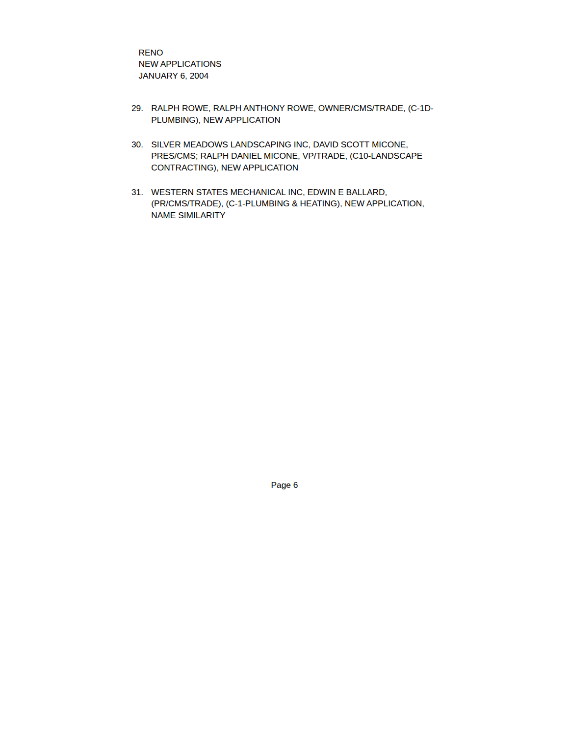RENO
NEW APPLICATIONS
JANUARY 6, 2004
29. RALPH ROWE, RALPH ANTHONY ROWE, OWNER/CMS/TRADE, (C-1D-PLUMBING), NEW APPLICATION
30. SILVER MEADOWS LANDSCAPING INC, DAVID SCOTT MICONE, PRES/CMS; RALPH DANIEL MICONE, VP/TRADE, (C10-LANDSCAPE CONTRACTING), NEW APPLICATION
31. WESTERN STATES MECHANICAL INC, EDWIN E BALLARD, (PR/CMS/TRADE), (C-1-PLUMBING & HEATING), NEW APPLICATION, NAME SIMILARITY
Page 6